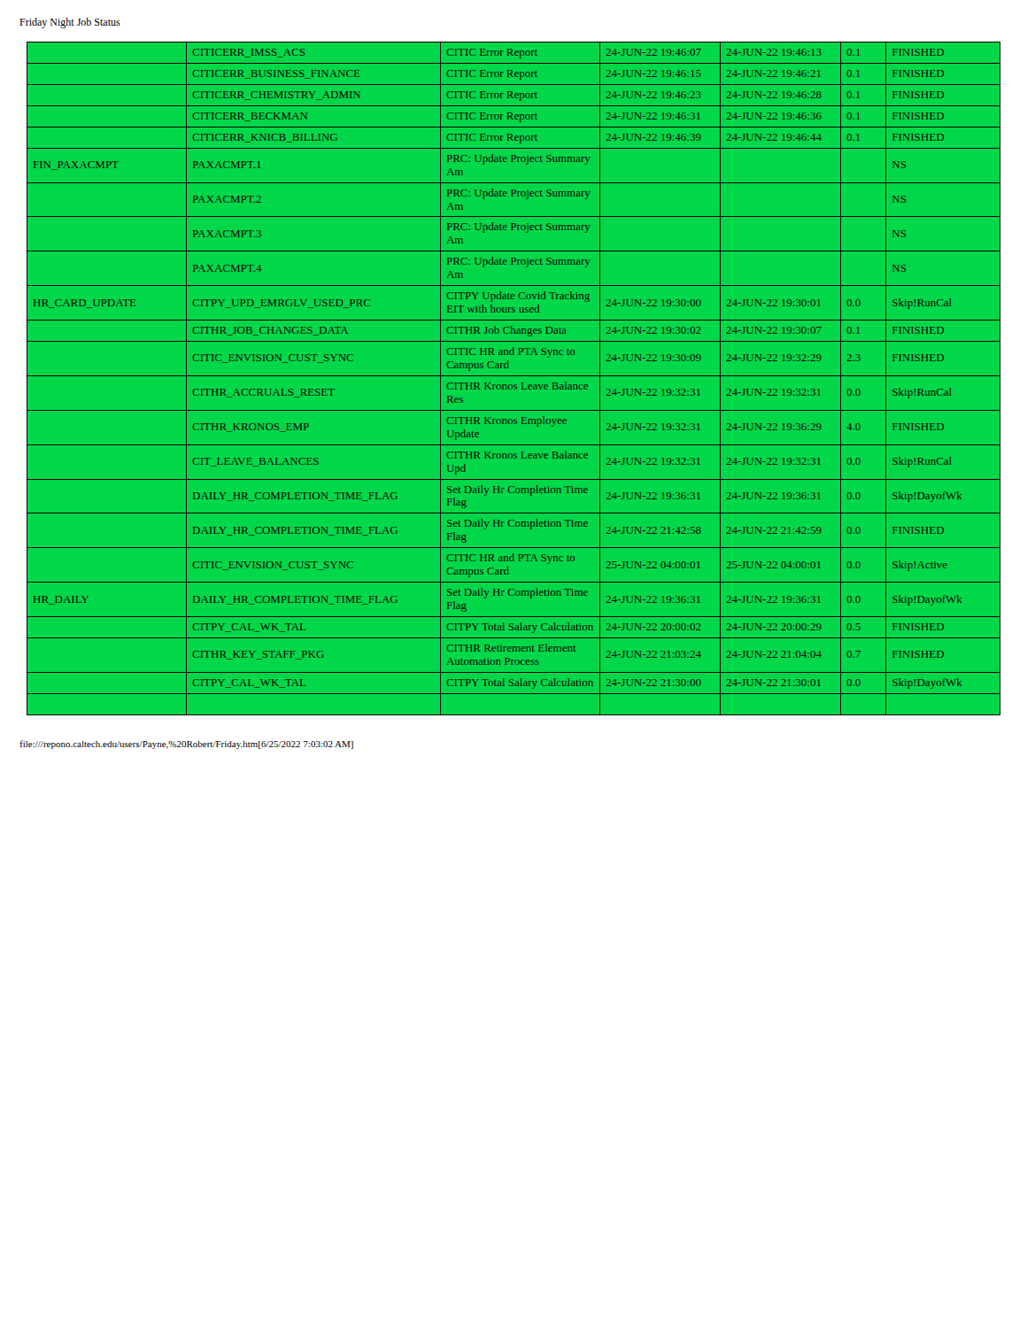Friday Night Job Status
| | CITICERR_IMSS_ACS | CITIC Error Report | 24-JUN-22 19:46:07 | 24-JUN-22 19:46:13 | 0.1 | FINISHED |
| | CITICERR_BUSINESS_FINANCE | CITIC Error Report | 24-JUN-22 19:46:15 | 24-JUN-22 19:46:21 | 0.1 | FINISHED |
| | CITICERR_CHEMISTRY_ADMIN | CITIC Error Report | 24-JUN-22 19:46:23 | 24-JUN-22 19:46:28 | 0.1 | FINISHED |
| | CITICERR_BECKMAN | CITIC Error Report | 24-JUN-22 19:46:31 | 24-JUN-22 19:46:36 | 0.1 | FINISHED |
| | CITICERR_KNICB_BILLING | CITIC Error Report | 24-JUN-22 19:46:39 | 24-JUN-22 19:46:44 | 0.1 | FINISHED |
| FIN_PAXACMPT | PAXACMPT.1 | PRC: Update Project Summary Am | | | | NS |
| | PAXACMPT.2 | PRC: Update Project Summary Am | | | | NS |
| | PAXACMPT.3 | PRC: Update Project Summary Am | | | | NS |
| | PAXACMPT.4 | PRC: Update Project Summary Am | | | | NS |
| HR_CARD_UPDATE | CITPY_UPD_EMRGLV_USED_PRC | CITPY Update Covid Tracking EIT with hours used | 24-JUN-22 19:30:00 | 24-JUN-22 19:30:01 | 0.0 | Skip!RunCal |
| | CITHR_JOB_CHANGES_DATA | CITHR Job Changes Data | 24-JUN-22 19:30:02 | 24-JUN-22 19:30:07 | 0.1 | FINISHED |
| | CITIC_ENVISION_CUST_SYNC | CITIC HR and PTA Sync to Campus Card | 24-JUN-22 19:30:09 | 24-JUN-22 19:32:29 | 2.3 | FINISHED |
| | CITHR_ACCRUALS_RESET | CITHR Kronos Leave Balance Res | 24-JUN-22 19:32:31 | 24-JUN-22 19:32:31 | 0.0 | Skip!RunCal |
| | CITHR_KRONOS_EMP | CITHR Kronos Employee Update | 24-JUN-22 19:32:31 | 24-JUN-22 19:36:29 | 4.0 | FINISHED |
| | CIT_LEAVE_BALANCES | CITHR Kronos Leave Balance Upd | 24-JUN-22 19:32:31 | 24-JUN-22 19:32:31 | 0.0 | Skip!RunCal |
| | DAILY_HR_COMPLETION_TIME_FLAG | Set Daily Hr Completion Time Flag | 24-JUN-22 19:36:31 | 24-JUN-22 19:36:31 | 0.0 | Skip!DayofWk |
| | DAILY_HR_COMPLETION_TIME_FLAG | Set Daily Hr Completion Time Flag | 24-JUN-22 21:42:58 | 24-JUN-22 21:42:59 | 0.0 | FINISHED |
| | CITIC_ENVISION_CUST_SYNC | CITIC HR and PTA Sync to Campus Card | 25-JUN-22 04:00:01 | 25-JUN-22 04:00:01 | 0.0 | Skip!Active |
| HR_DAILY | DAILY_HR_COMPLETION_TIME_FLAG | Set Daily Hr Completion Time Flag | 24-JUN-22 19:36:31 | 24-JUN-22 19:36:31 | 0.0 | Skip!DayofWk |
| | CITPY_CAL_WK_TAL | CITPY Total Salary Calculation | 24-JUN-22 20:00:02 | 24-JUN-22 20:00:29 | 0.5 | FINISHED |
| | CITHR_KEY_STAFF_PKG | CITHR Retirement Element Automation Process | 24-JUN-22 21:03:24 | 24-JUN-22 21:04:04 | 0.7 | FINISHED |
| | CITPY_CAL_WK_TAL | CITPY Total Salary Calculation | 24-JUN-22 21:30:00 | 24-JUN-22 21:30:01 | 0.0 | Skip!DayofWk |
file:///repono.caltech.edu/users/Payne,%20Robert/Friday.htm[6/25/2022 7:03:02 AM]